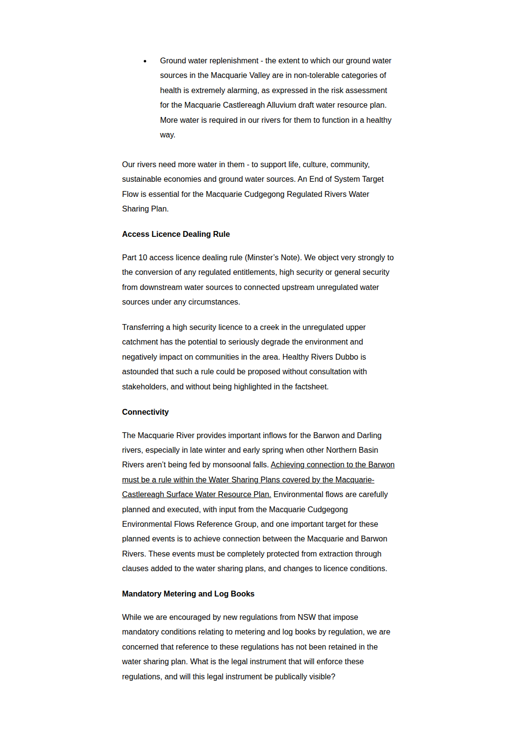Ground water replenishment - the extent to which our ground water sources in the Macquarie Valley are in non-tolerable categories of health is extremely alarming, as expressed in the risk assessment for the Macquarie Castlereagh Alluvium draft water resource plan. More water is required in our rivers for them to function in a healthy way.
Our rivers need more water in them - to support life, culture, community, sustainable economies and ground water sources. An End of System Target Flow is essential for the Macquarie Cudgegong Regulated Rivers Water Sharing Plan.
Access Licence Dealing Rule
Part 10 access licence dealing rule (Minster’s Note). We object very strongly to the conversion of any regulated entitlements, high security or general security from downstream water sources to connected upstream unregulated water sources under any circumstances.
Transferring a high security licence to a creek in the unregulated upper catchment has the potential to seriously degrade the environment and negatively impact on communities in the area. Healthy Rivers Dubbo is astounded that such a rule could be proposed without consultation with stakeholders, and without being highlighted in the factsheet.
Connectivity
The Macquarie River provides important inflows for the Barwon and Darling rivers, especially in late winter and early spring when other Northern Basin Rivers aren’t being fed by monsoonal falls. Achieving connection to the Barwon must be a rule within the Water Sharing Plans covered by the Macquarie-Castlereagh Surface Water Resource Plan. Environmental flows are carefully planned and executed, with input from the Macquarie Cudgegong Environmental Flows Reference Group, and one important target for these planned events is to achieve connection between the Macquarie and Barwon Rivers. These events must be completely protected from extraction through clauses added to the water sharing plans, and changes to licence conditions.
Mandatory Metering and Log Books
While we are encouraged by new regulations from NSW that impose mandatory conditions relating to metering and log books by regulation, we are concerned that reference to these regulations has not been retained in the water sharing plan. What is the legal instrument that will enforce these regulations, and will this legal instrument be publically visible?